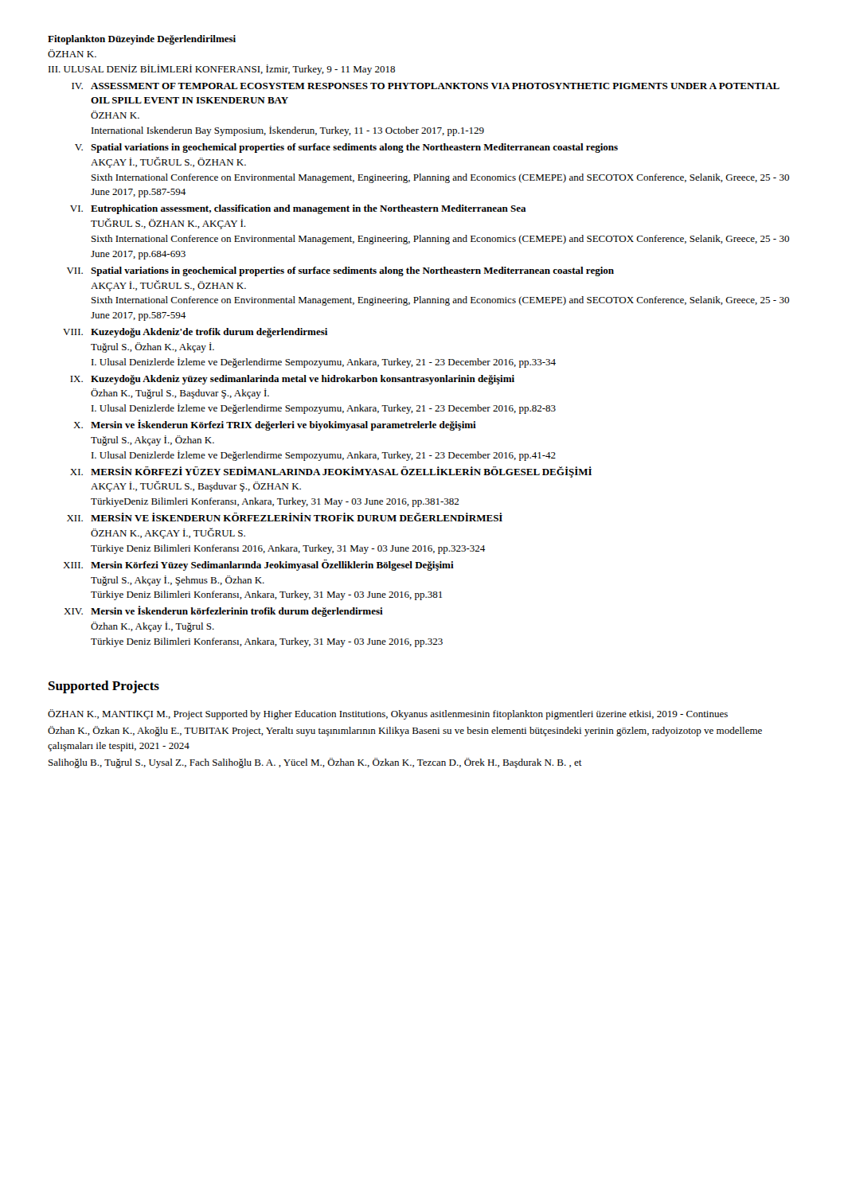Fitoplankton Düzeyinde Değerlendirilmesi
ÖZHAN K.
III. ULUSAL DENİZ BİLİMLERİ KONFERANSI, İzmir, Turkey, 9 - 11 May 2018
ASSESSMENT OF TEMPORAL ECOSYSTEM RESPONSES TO PHYTOPLANKTONS VIA PHOTOSYNTHETIC PIGMENTS UNDER A POTENTIAL OIL SPILL EVENT IN ISKENDERUN BAY
ÖZHAN K.
International Iskenderun Bay Symposium, İskenderun, Turkey, 11 - 13 October 2017, pp.1-129
Spatial variations in geochemical properties of surface sediments along the Northeastern Mediterranean coastal regions
AKÇAY İ., TUĞRUL S., ÖZHAN K.
Sixth International Conference on Environmental Management, Engineering, Planning and Economics (CEMEPE) and SECOTOX Conference, Selanik, Greece, 25 - 30 June 2017, pp.587-594
Eutrophication assessment, classification and management in the Northeastern Mediterranean Sea
TUĞRUL S., ÖZHAN K., AKÇAY İ.
Sixth International Conference on Environmental Management, Engineering, Planning and Economics (CEMEPE) and SECOTOX Conference, Selanik, Greece, 25 - 30 June 2017, pp.684-693
Spatial variations in geochemical properties of surface sediments along the Northeastern Mediterranean coastal region
AKÇAY İ., TUĞRUL S., ÖZHAN K.
Sixth International Conference on Environmental Management, Engineering, Planning and Economics (CEMEPE) and SECOTOX Conference, Selanik, Greece, 25 - 30 June 2017, pp.587-594
Kuzeydoğu Akdeniz'de trofik durum değerlendirmesi
Tuğrul S., Özhan K., Akçay İ.
I. Ulusal Denizlerde İzleme ve Değerlendirme Sempozyumu, Ankara, Turkey, 21 - 23 December 2016, pp.33-34
Kuzeydoğu Akdeniz yüzey sedimanlarinda metal ve hidrokarbon konsantrasyonlarinin değişimi
Özhan K., Tuğrul S., Başduvar Ş., Akçay İ.
I. Ulusal Denizlerde İzleme ve Değerlendirme Sempozyumu, Ankara, Turkey, 21 - 23 December 2016, pp.82-83
Mersin ve İskenderun Körfezi TRIX değerleri ve biyokimyasal parametrelerle değişimi
Tuğrul S., Akçay İ., Özhan K.
I. Ulusal Denizlerde İzleme ve Değerlendirme Sempozyumu, Ankara, Turkey, 21 - 23 December 2016, pp.41-42
MERSİN KÖRFEZİ YÜZEY SEDİMANLARINDA JEOKİMYASAL ÖZELLİKLERİN BÖLGESEL DEĞİŞİMİ
AKÇAY İ., TUĞRUL S., Başduvar Ş., ÖZHAN K.
TürkiyeDeniz Bilimleri Konferansı, Ankara, Turkey, 31 May - 03 June 2016, pp.381-382
MERSİN VE İSKENDERUN KÖRFEZLERİNİN TROFİK DURUM DEĞERLENDİRMESİ
ÖZHAN K., AKÇAY İ., TUĞRUL S.
Türkiye Deniz Bilimleri Konferansı 2016, Ankara, Turkey, 31 May - 03 June 2016, pp.323-324
Mersin Körfezi Yüzey Sedimanlarında Jeokimyasal Özelliklerin Bölgesel Değişimi
Tuğrul S., Akçay İ., Şehmus B., Özhan K.
Türkiye Deniz Bilimleri Konferansı, Ankara, Turkey, 31 May - 03 June 2016, pp.381
Mersin ve İskenderun körfezlerinin trofik durum değerlendirmesi
Özhan K., Akçay İ., Tuğrul S.
Türkiye Deniz Bilimleri Konferansı, Ankara, Turkey, 31 May - 03 June 2016, pp.323
Supported Projects
ÖZHAN K., MANTIKÇI M., Project Supported by Higher Education Institutions, Okyanus asitlenmesinin fitoplankton pigmentleri üzerine etkisi, 2019 - Continues
Özhan K., Özkan K., Akoğlu E., TUBITAK Project, Yeraltı suyu taşınımlarının Kilikya Baseni su ve besin elementi bütçesindeki yerinin gözlem, radyoizotop ve modelleme çalışmaları ile tespiti, 2021 - 2024
Salihoğlu B., Tuğrul S., Uysal Z., Fach Salihoğlu B. A. , Yücel M., Özhan K., Özkan K., Tezcan D., Örek H., Başdurak N. B. , et